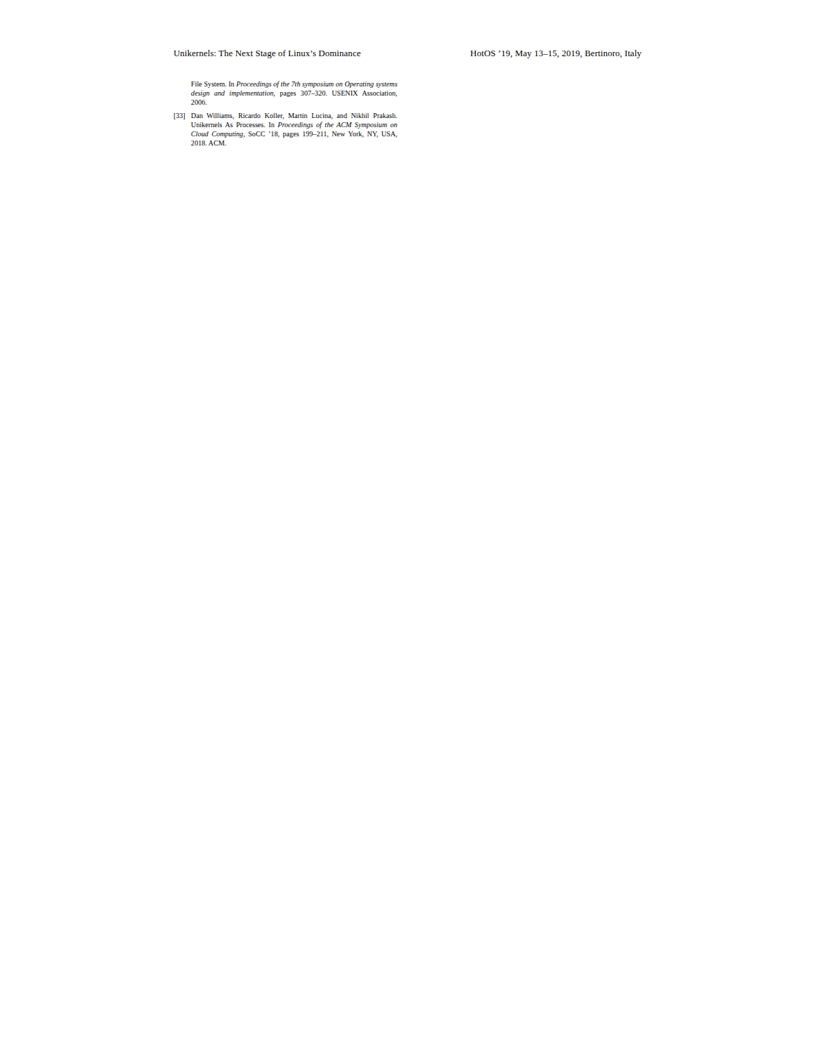Unikernels: The Next Stage of Linux’s Dominance
HotOS ’19, May 13–15, 2019, Bertinoro, Italy
File System. In Proceedings of the 7th symposium on Operating systems design and implementation, pages 307–320. USENIX Association, 2006.
[33] Dan Williams, Ricardo Koller, Martin Lucina, and Nikhil Prakash. Unikernels As Processes. In Proceedings of the ACM Symposium on Cloud Computing, SoCC ’18, pages 199–211, New York, NY, USA, 2018. ACM.